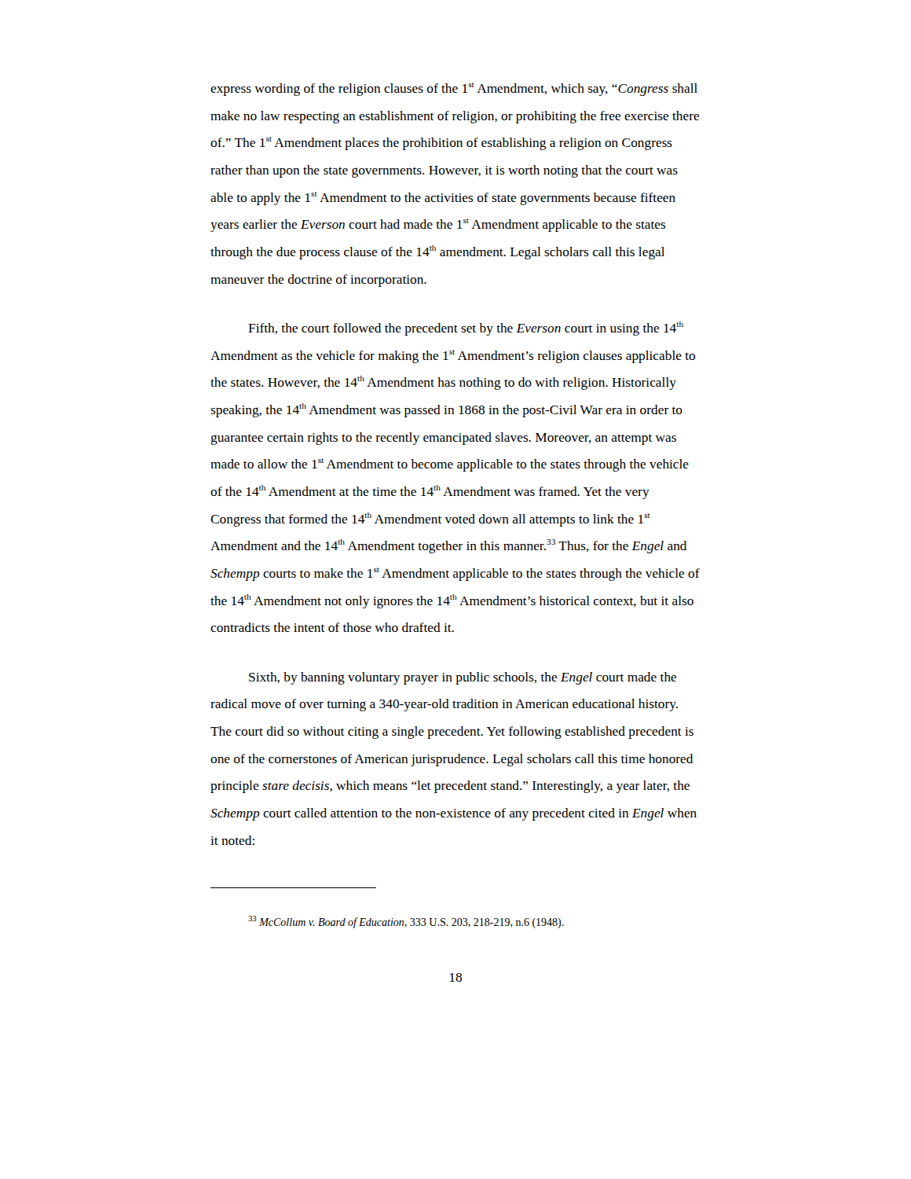express wording of the religion clauses of the 1st Amendment, which say, “Congress shall make no law respecting an establishment of religion, or prohibiting the free exercise there of.” The 1st Amendment places the prohibition of establishing a religion on Congress rather than upon the state governments. However, it is worth noting that the court was able to apply the 1st Amendment to the activities of state governments because fifteen years earlier the Everson court had made the 1st Amendment applicable to the states through the due process clause of the 14th amendment. Legal scholars call this legal maneuver the doctrine of incorporation.
Fifth, the court followed the precedent set by the Everson court in using the 14th Amendment as the vehicle for making the 1st Amendment’s religion clauses applicable to the states. However, the 14th Amendment has nothing to do with religion. Historically speaking, the 14th Amendment was passed in 1868 in the post-Civil War era in order to guarantee certain rights to the recently emancipated slaves. Moreover, an attempt was made to allow the 1st Amendment to become applicable to the states through the vehicle of the 14th Amendment at the time the 14th Amendment was framed. Yet the very Congress that formed the 14th Amendment voted down all attempts to link the 1st Amendment and the 14th Amendment together in this manner.33 Thus, for the Engel and Schempp courts to make the 1st Amendment applicable to the states through the vehicle of the 14th Amendment not only ignores the 14th Amendment’s historical context, but it also contradicts the intent of those who drafted it.
Sixth, by banning voluntary prayer in public schools, the Engel court made the radical move of over turning a 340-year-old tradition in American educational history. The court did so without citing a single precedent. Yet following established precedent is one of the cornerstones of American jurisprudence. Legal scholars call this time honored principle stare decisis, which means “let precedent stand.” Interestingly, a year later, the Schempp court called attention to the non-existence of any precedent cited in Engel when it noted:
33 McCollum v. Board of Education, 333 U.S. 203, 218-219, n.6 (1948).
18